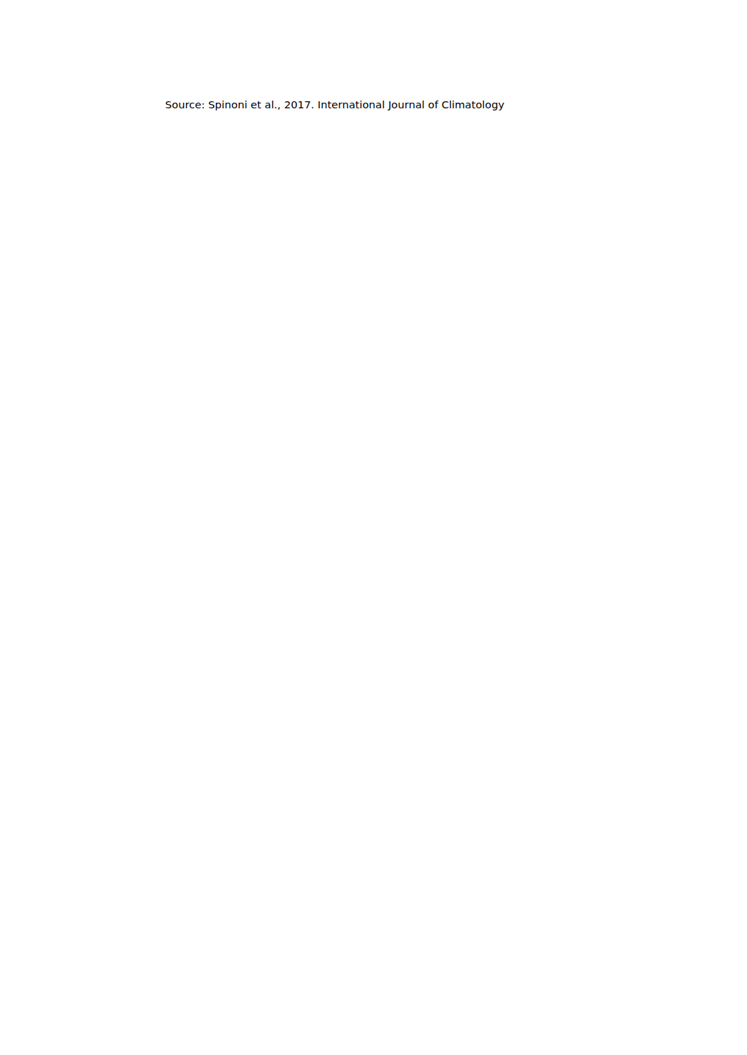Source: Spinoni et al., 2017. International Journal of Climatology